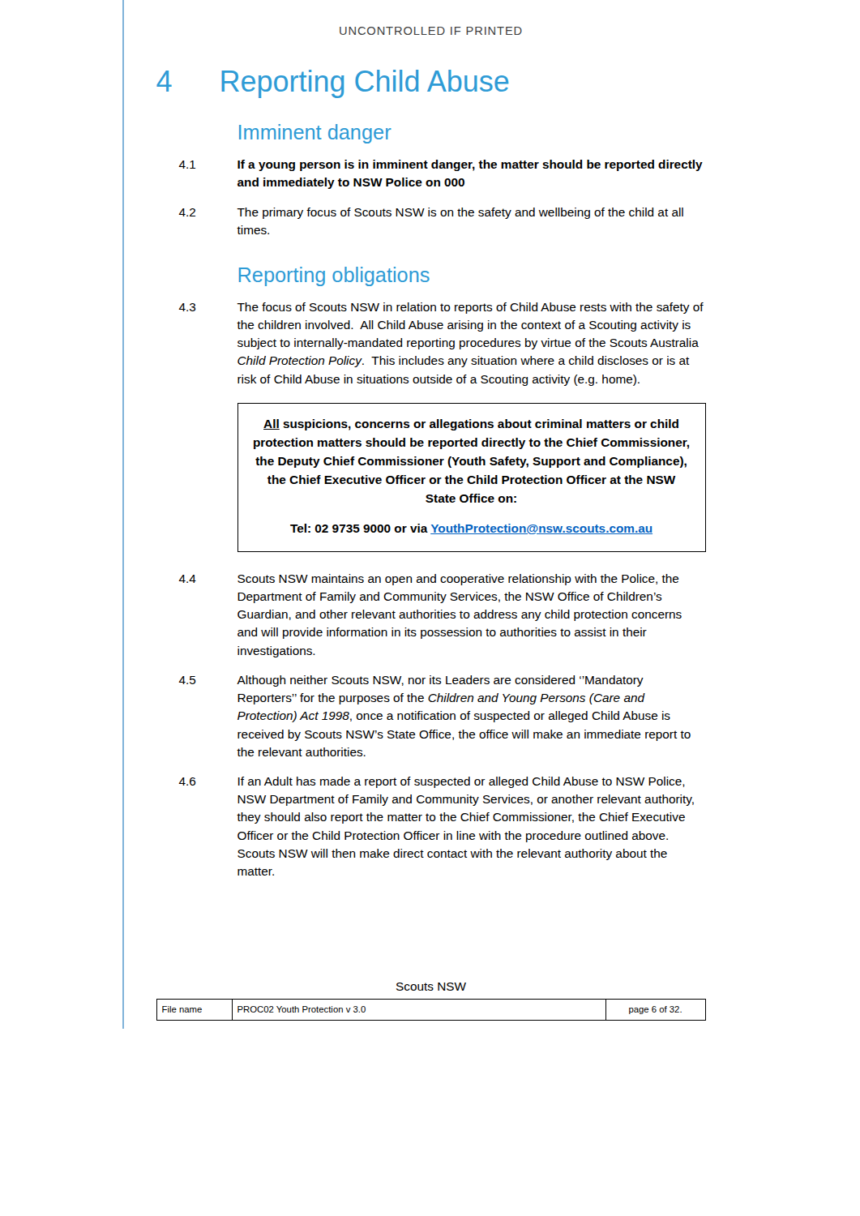UNCONTROLLED IF PRINTED
4 Reporting Child Abuse
Imminent danger
4.1
If a young person is in imminent danger, the matter should be reported directly and immediately to NSW Police on 000
4.2
The primary focus of Scouts NSW is on the safety and wellbeing of the child at all times.
Reporting obligations
4.3
The focus of Scouts NSW in relation to reports of Child Abuse rests with the safety of the children involved. All Child Abuse arising in the context of a Scouting activity is subject to internally-mandated reporting procedures by virtue of the Scouts Australia Child Protection Policy. This includes any situation where a child discloses or is at risk of Child Abuse in situations outside of a Scouting activity (e.g. home).
All suspicions, concerns or allegations about criminal matters or child protection matters should be reported directly to the Chief Commissioner, the Deputy Chief Commissioner (Youth Safety, Support and Compliance), the Chief Executive Officer or the Child Protection Officer at the NSW State Office on:
Tel: 02 9735 9000 or via YouthProtection@nsw.scouts.com.au
4.4
Scouts NSW maintains an open and cooperative relationship with the Police, the Department of Family and Community Services, the NSW Office of Children’s Guardian, and other relevant authorities to address any child protection concerns and will provide information in its possession to authorities to assist in their investigations.
4.5
Although neither Scouts NSW, nor its Leaders are considered ‘’Mandatory Reporters’’ for the purposes of the Children and Young Persons (Care and Protection) Act 1998, once a notification of suspected or alleged Child Abuse is received by Scouts NSW’s State Office, the office will make an immediate report to the relevant authorities.
4.6
If an Adult has made a report of suspected or alleged Child Abuse to NSW Police, NSW Department of Family and Community Services, or another relevant authority, they should also report the matter to the Chief Commissioner, the Chief Executive Officer or the Child Protection Officer in line with the procedure outlined above. Scouts NSW will then make direct contact with the relevant authority about the matter.
Scouts NSW
| File name | PROC02 Youth Protection v 3.0 | page 6 of 32. |